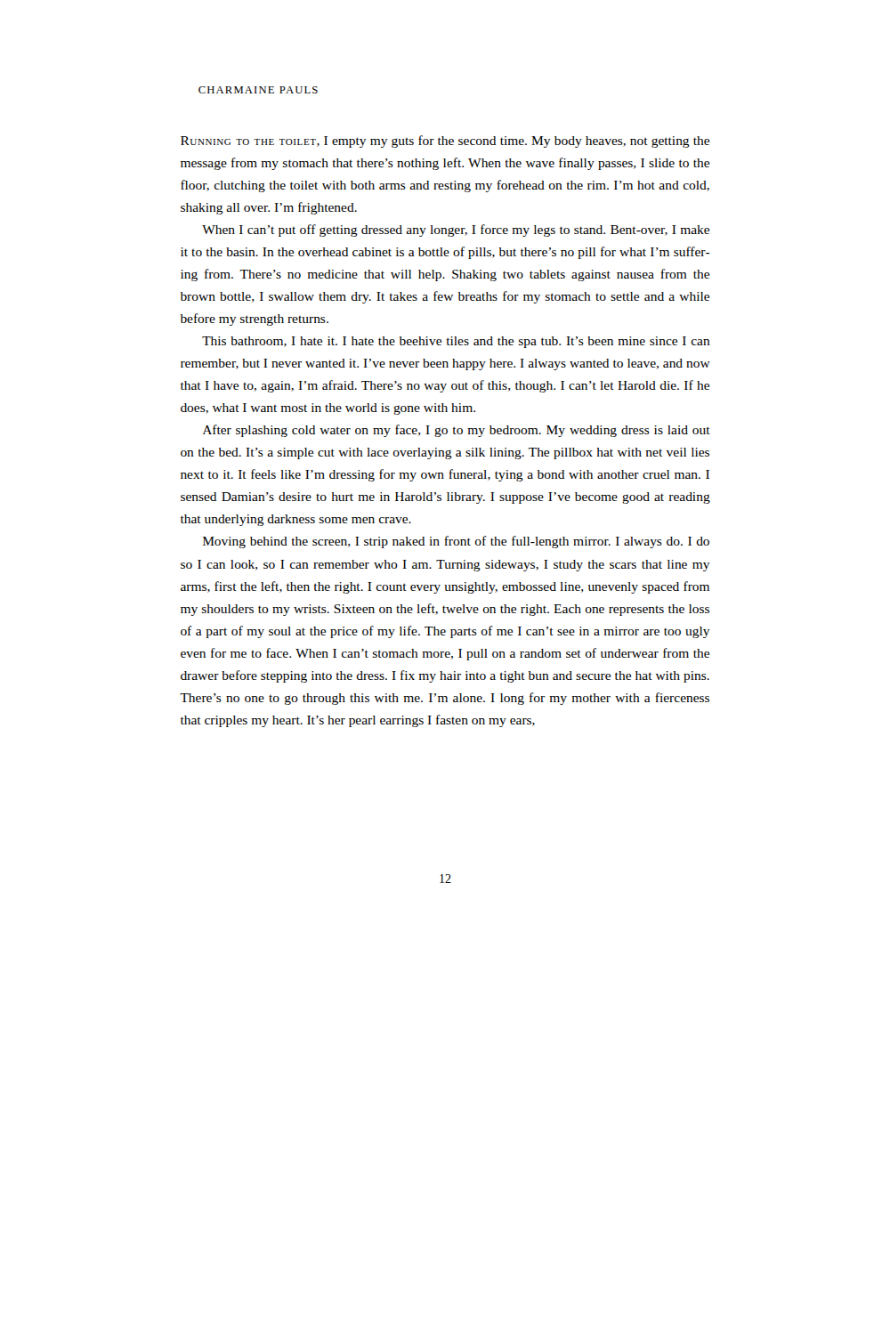Charmaine Pauls
Running to the toilet, I empty my guts for the second time. My body heaves, not getting the message from my stomach that there’s nothing left. When the wave finally passes, I slide to the floor, clutching the toilet with both arms and resting my forehead on the rim. I’m hot and cold, shaking all over. I’m frightened.
When I can’t put off getting dressed any longer, I force my legs to stand. Bent-over, I make it to the basin. In the overhead cabinet is a bottle of pills, but there’s no pill for what I’m suffering from. There’s no medicine that will help. Shaking two tablets against nausea from the brown bottle, I swallow them dry. It takes a few breaths for my stomach to settle and a while before my strength returns.
This bathroom, I hate it. I hate the beehive tiles and the spa tub. It’s been mine since I can remember, but I never wanted it. I’ve never been happy here. I always wanted to leave, and now that I have to, again, I’m afraid. There’s no way out of this, though. I can’t let Harold die. If he does, what I want most in the world is gone with him.
After splashing cold water on my face, I go to my bedroom. My wedding dress is laid out on the bed. It’s a simple cut with lace overlaying a silk lining. The pillbox hat with net veil lies next to it. It feels like I’m dressing for my own funeral, tying a bond with another cruel man. I sensed Damian’s desire to hurt me in Harold’s library. I suppose I’ve become good at reading that underlying darkness some men crave.
Moving behind the screen, I strip naked in front of the full-length mirror. I always do. I do so I can look, so I can remember who I am. Turning sideways, I study the scars that line my arms, first the left, then the right. I count every unsightly, embossed line, unevenly spaced from my shoulders to my wrists. Sixteen on the left, twelve on the right. Each one represents the loss of a part of my soul at the price of my life. The parts of me I can’t see in a mirror are too ugly even for me to face. When I can’t stomach more, I pull on a random set of underwear from the drawer before stepping into the dress. I fix my hair into a tight bun and secure the hat with pins. There’s no one to go through this with me. I’m alone. I long for my mother with a fierceness that cripples my heart. It’s her pearl earrings I fasten on my ears,
12